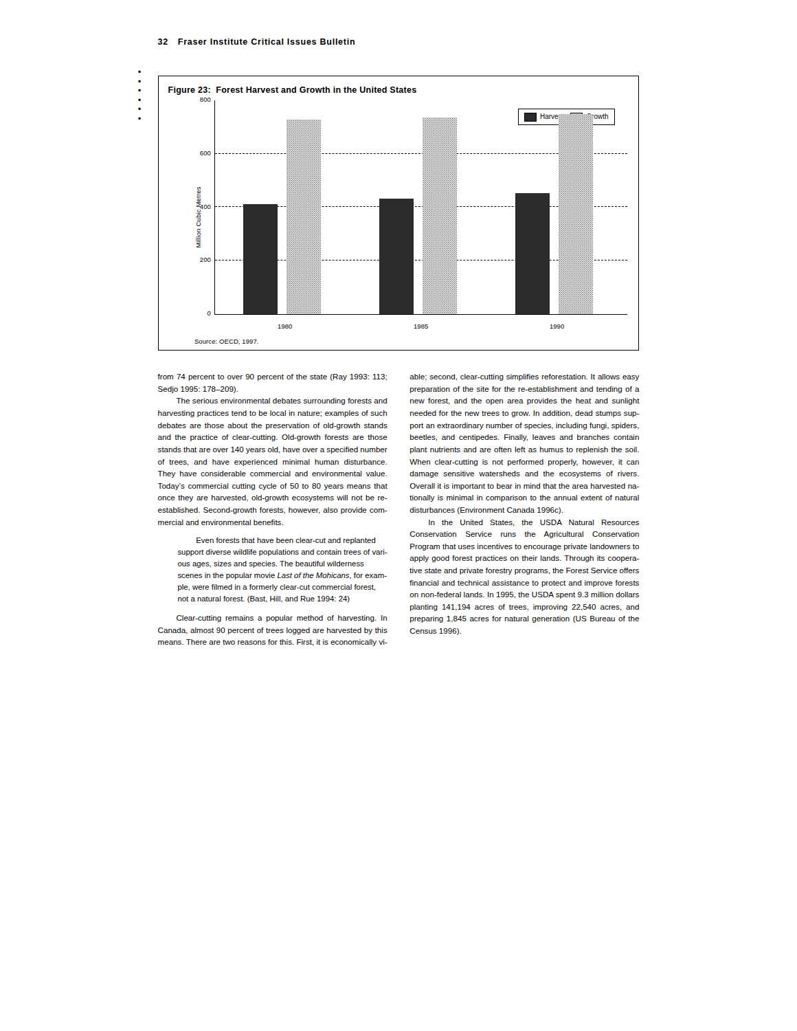32 Fraser Institute Critical Issues Bulletin
••••••
Figure 23: Forest Harvest and Growth in the United States
Million Cubic Metres
Harvest Growth
0 200 400 600 800
1980
1985
1990
Source: OECD, 1997.
from 74 percent to over 90 percent of the state (Ray 1993: 113; Sedjo 1995: 178–209).
The serious environmental debates surrounding forests and harvesting practices tend to be local in nature; examples of such debates are those about the preservation of old-growth stands and the practice of clear-cutting. Old-growth forests are those stands that are over 140 years old, have over a specified number of trees, and have experienced minimal human disturbance. They have considerable commercial and environmental value. Today’s commercial cutting cycle of 50 to 80 years means that once they are harvested, old-growth ecosystems will not be re-established. Second-growth forests, however, also provide commercial and environmental benefits.
Even forests that have been clear-cut and replanted support diverse wildlife populations and contain trees of various ages, sizes and species. The beautiful wilderness scenes in the popular movie Last of the Mohicans, for example, were filmed in a formerly clear-cut commercial forest, not a natural forest. (Bast, Hill, and Rue 1994: 24)
Clear-cutting remains a popular method of harvesting. In Canada, almost 90 percent of trees logged are harvested by this means. There are two reasons for this. First, it is economically viable; second, clear-cutting simplifies reforestation. It allows easy preparation of the site for the re-establishment and tending of a new forest, and the open area provides the heat and sunlight needed for the new trees to grow. In addition, dead stumps support an extraordinary number of species, including fungi, spiders, beetles, and centipedes. Finally, leaves and branches contain plant nutrients and are often left as humus to replenish the soil. When clear-cutting is not performed properly, however, it can damage sensitive watersheds and the ecosystems of rivers. Overall it is important to bear in mind that the area harvested nationally is minimal in comparison to the annual extent of natural disturbances (Environment Canada 1996c).
In the United States, the USDA Natural Resources Conservation Service runs the Agricultural Conservation Program that uses incentives to encourage private landowners to apply good forest practices on their lands. Through its cooperative state and private forestry programs, the Forest Service offers financial and technical assistance to protect and improve forests on non-federal lands. In 1995, the USDA spent 9.3 million dollars planting 141,194 acres of trees, improving 22,540 acres, and preparing 1,845 acres for natural generation (US Bureau of the Census 1996).